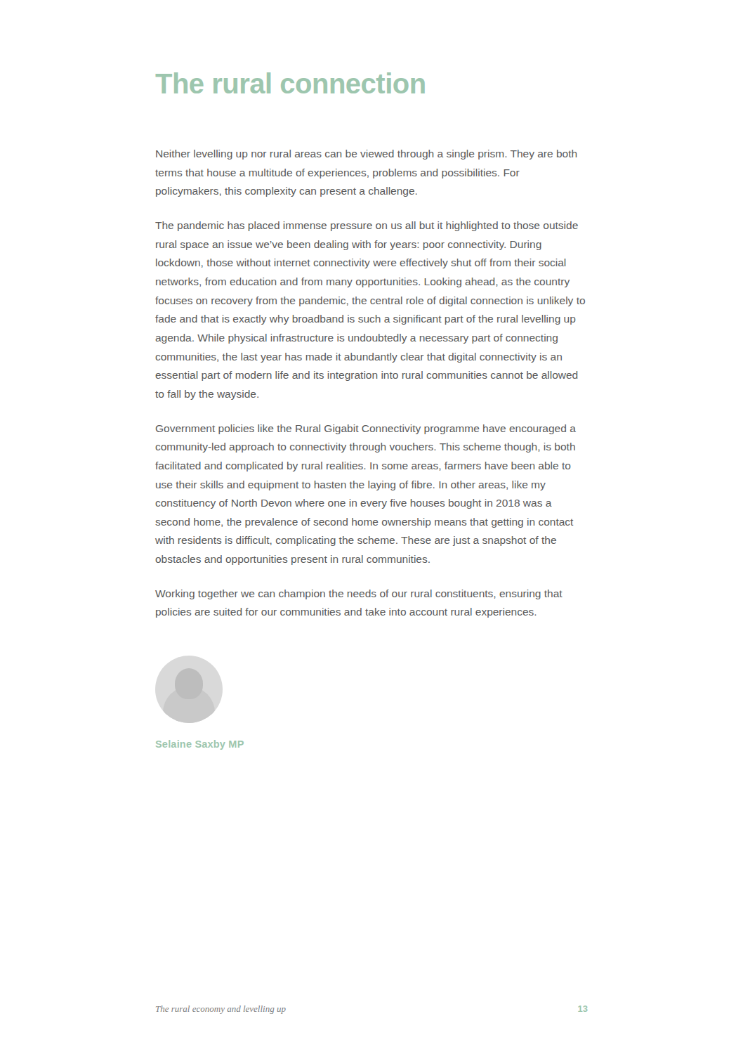The rural connection
Neither levelling up nor rural areas can be viewed through a single prism. They are both terms that house a multitude of experiences, problems and possibilities. For policymakers, this complexity can present a challenge.
The pandemic has placed immense pressure on us all but it highlighted to those outside rural space an issue we’ve been dealing with for years: poor connectivity. During lockdown, those without internet connectivity were effectively shut off from their social networks, from education and from many opportunities. Looking ahead, as the country focuses on recovery from the pandemic, the central role of digital connection is unlikely to fade and that is exactly why broadband is such a significant part of the rural levelling up agenda. While physical infrastructure is undoubtedly a necessary part of connecting communities, the last year has made it abundantly clear that digital connectivity is an essential part of modern life and its integration into rural communities cannot be allowed to fall by the wayside.
Government policies like the Rural Gigabit Connectivity programme have encouraged a community-led approach to connectivity through vouchers. This scheme though, is both facilitated and complicated by rural realities. In some areas, farmers have been able to use their skills and equipment to hasten the laying of fibre. In other areas, like my constituency of North Devon where one in every five houses bought in 2018 was a second home, the prevalence of second home ownership means that getting in contact with residents is difficult, complicating the scheme. These are just a snapshot of the obstacles and opportunities present in rural communities.
Working together we can champion the needs of our rural constituents, ensuring that policies are suited for our communities and take into account rural experiences.
Selaine Saxby MP
The rural economy and levelling up 13